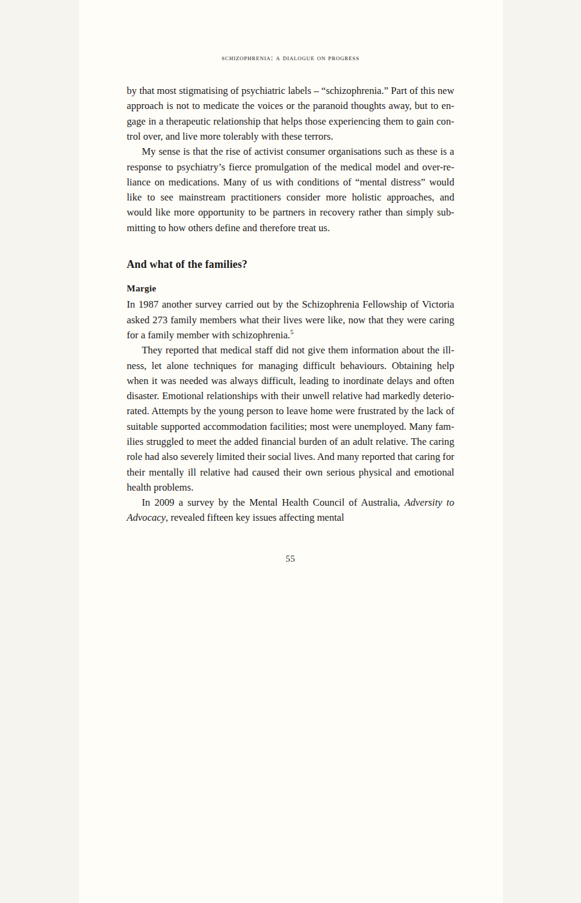Schizophrenia: A Dialogue on Progress
by that most stigmatising of psychiatric labels – “schizophrenia.” Part of this new approach is not to medicate the voices or the paranoid thoughts away, but to engage in a therapeutic relationship that helps those experiencing them to gain control over, and live more tolerably with these terrors.
My sense is that the rise of activist consumer organisations such as these is a response to psychiatry’s fierce promulgation of the medical model and over-reliance on medications. Many of us with conditions of “mental distress” would like to see mainstream practitioners consider more holistic approaches, and would like more opportunity to be partners in recovery rather than simply submitting to how others define and therefore treat us.
And what of the families?
Margie
In 1987 another survey carried out by the Schizophrenia Fellowship of Victoria asked 273 family members what their lives were like, now that they were caring for a family member with schizophrenia.5
They reported that medical staff did not give them information about the illness, let alone techniques for managing difficult behaviours. Obtaining help when it was needed was always difficult, leading to inordinate delays and often disaster. Emotional relationships with their unwell relative had markedly deteriorated. Attempts by the young person to leave home were frustrated by the lack of suitable supported accommodation facilities; most were unemployed. Many families struggled to meet the added financial burden of an adult relative. The caring role had also severely limited their social lives. And many reported that caring for their mentally ill relative had caused their own serious physical and emotional health problems.
In 2009 a survey by the Mental Health Council of Australia, Adversity to Advocacy, revealed fifteen key issues affecting mental
55